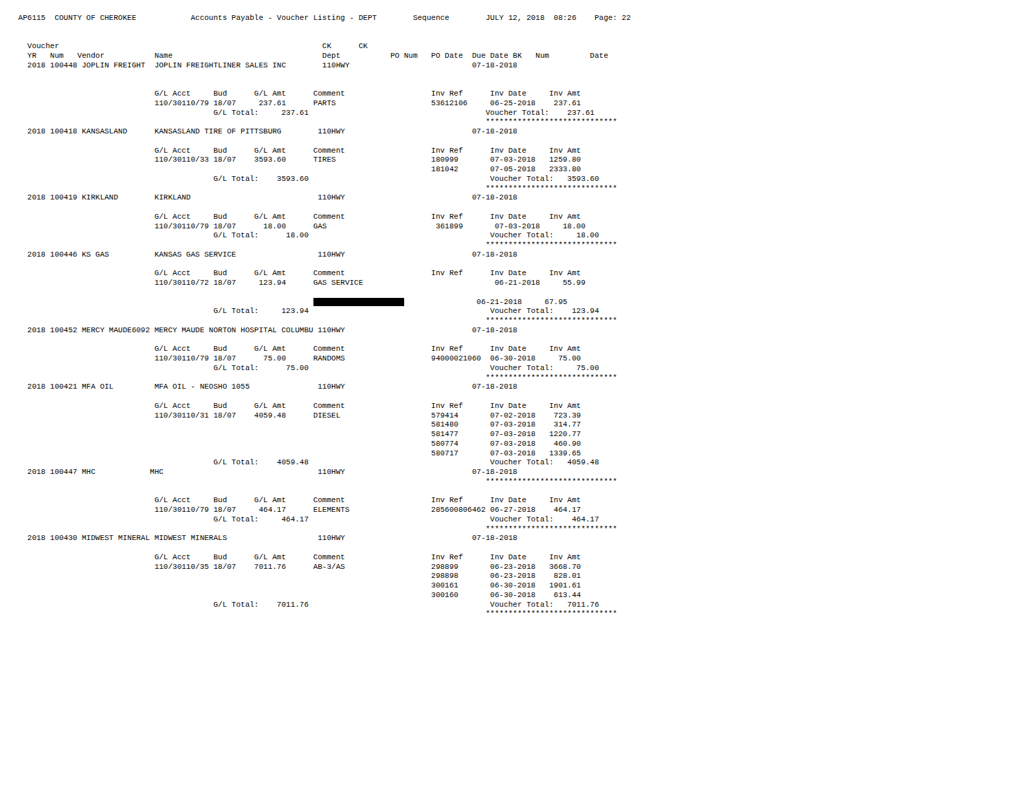AP6115  COUNTY OF CHEROKEE            Accounts Payable - Voucher Listing - DEPT        Sequence        JULY 12, 2018  08:26    Page: 22


   Voucher                                                          CK      CK
   YR   Num   Vendor           Name                                 Dept           PO Num   PO Date  Due Date BK   Num         Date
   2018 100448 JOPLIN FREIGHT  JOPLIN FREIGHTLINER SALES INC        110HWY                           07-18-2018


                               G/L Acct     Bud      G/L Amt      Comment                   Inv Ref      Inv Date     Inv Amt
                               110/30110/79 18/07     237.61      PARTS                     53612106     06-25-2018    237.61
                                            G/L Total:     237.61                                       Voucher Total:    237.61
                                                                                                        *****************************
   2018 100418 KANSASLAND      KANSASLAND TIRE OF PITTSBURG        110HWY                            07-18-2018

                               G/L Acct     Bud      G/L Amt      Comment                   Inv Ref      Inv Date     Inv Amt
                               110/30110/33 18/07    3593.60      TIRES                     180999       07-03-2018   1259.80
                                                                                            181042       07-05-2018   2333.80
                                            G/L Total:    3593.60                                        Voucher Total:   3593.60
                                                                                                        *****************************
   2018 100419 KIRKLAND        KIRKLAND                            110HWY                            07-18-2018

                               G/L Acct     Bud      G/L Amt      Comment                   Inv Ref      Inv Date     Inv Amt
                               110/30110/79 18/07      18.00      GAS                        361899       07-03-2018     18.00
                                            G/L Total:      18.00                                        Voucher Total:     18.00
                                                                                                        *****************************
   2018 100446 KS GAS          KANSAS GAS SERVICE                  110HWY                            07-18-2018

                               G/L Acct     Bud      G/L Amt      Comment                   Inv Ref      Inv Date     Inv Amt
                               110/30110/72 18/07     123.94      GAS SERVICE                             06-21-2018     55.99

                                                                                                      06-21-2018     67.95
                                            G/L Total:     123.94                                        Voucher Total:    123.94
                                                                                                        *****************************
   2018 100452 MERCY MAUDE6092 MERCY MAUDE NORTON HOSPITAL COLUMBU 110HWY                            07-18-2018

                               G/L Acct     Bud      G/L Amt      Comment                   Inv Ref      Inv Date     Inv Amt
                               110/30110/79 18/07      75.00      RANDOMS                   94000021060  06-30-2018     75.00
                                            G/L Total:      75.00                                        Voucher Total:     75.00
                                                                                                        *****************************
   2018 100421 MFA OIL         MFA OIL - NEOSHO 1055               110HWY                            07-18-2018

                               G/L Acct     Bud      G/L Amt      Comment                   Inv Ref      Inv Date     Inv Amt
                               110/30110/31 18/07    4059.48      DIESEL                    579414       07-02-2018    723.39
                                                                                            581480       07-03-2018    314.77
                                                                                            581477       07-03-2018   1220.77
                                                                                            580774       07-03-2018    460.90
                                                                                            580717       07-03-2018   1339.65
                                            G/L Total:    4059.48                                        Voucher Total:   4059.48
   2018 100447 MHC            MHC                                  110HWY                            07-18-2018
                                                                                                        *****************************

                               G/L Acct     Bud      G/L Amt      Comment                   Inv Ref      Inv Date     Inv Amt
                               110/30110/79 18/07     464.17      ELEMENTS                  285600806462 06-27-2018    464.17
                                            G/L Total:     464.17                                        Voucher Total:    464.17
                                                                                                        *****************************
   2018 100430 MIDWEST MINERAL MIDWEST MINERALS                    110HWY                            07-18-2018

                               G/L Acct     Bud      G/L Amt      Comment                   Inv Ref      Inv Date     Inv Amt
                               110/30110/35 18/07    7011.76      AB-3/AS                   298899       06-23-2018   3668.70
                                                                                            298898       06-23-2018    828.01
                                                                                            300161       06-30-2018   1901.61
                                                                                            300160       06-30-2018    613.44
                                            G/L Total:    7011.76                                        Voucher Total:   7011.76
                                                                                                        *****************************